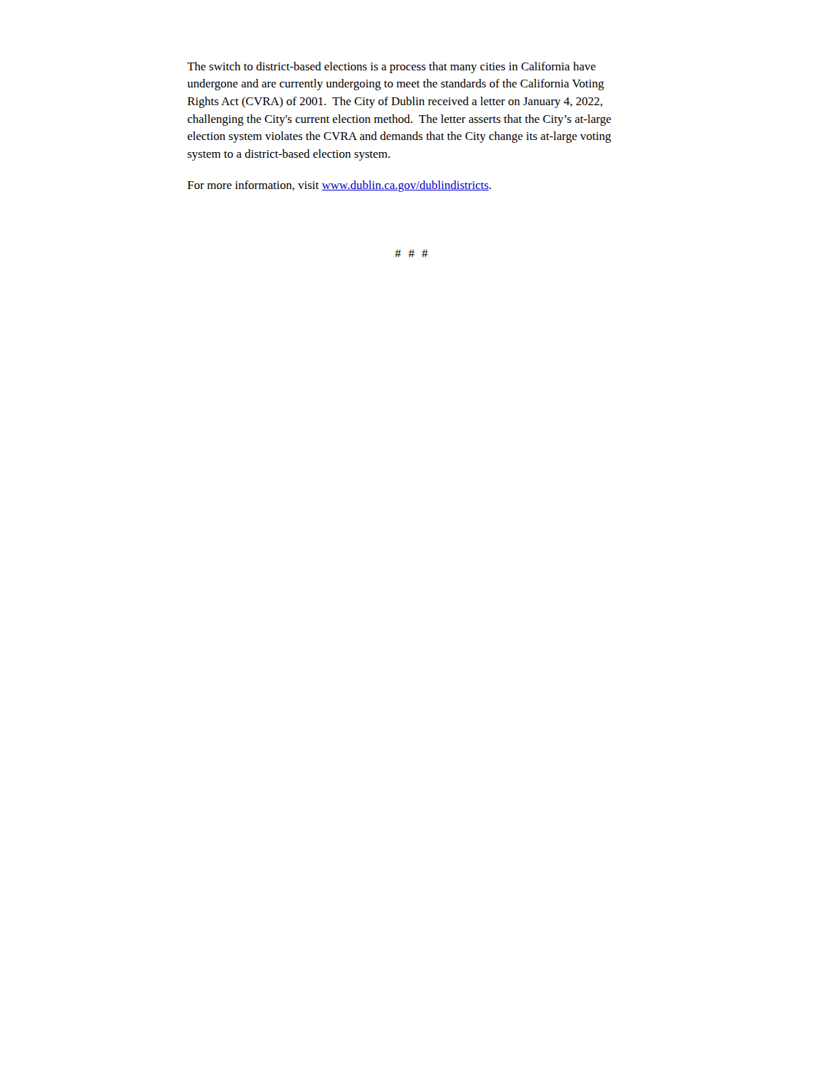The switch to district-based elections is a process that many cities in California have undergone and are currently undergoing to meet the standards of the California Voting Rights Act (CVRA) of 2001. The City of Dublin received a letter on January 4, 2022, challenging the City's current election method. The letter asserts that the City’s at-large election system violates the CVRA and demands that the City change its at-large voting system to a district-based election system.
For more information, visit www.dublin.ca.gov/dublindistricts.
# # #